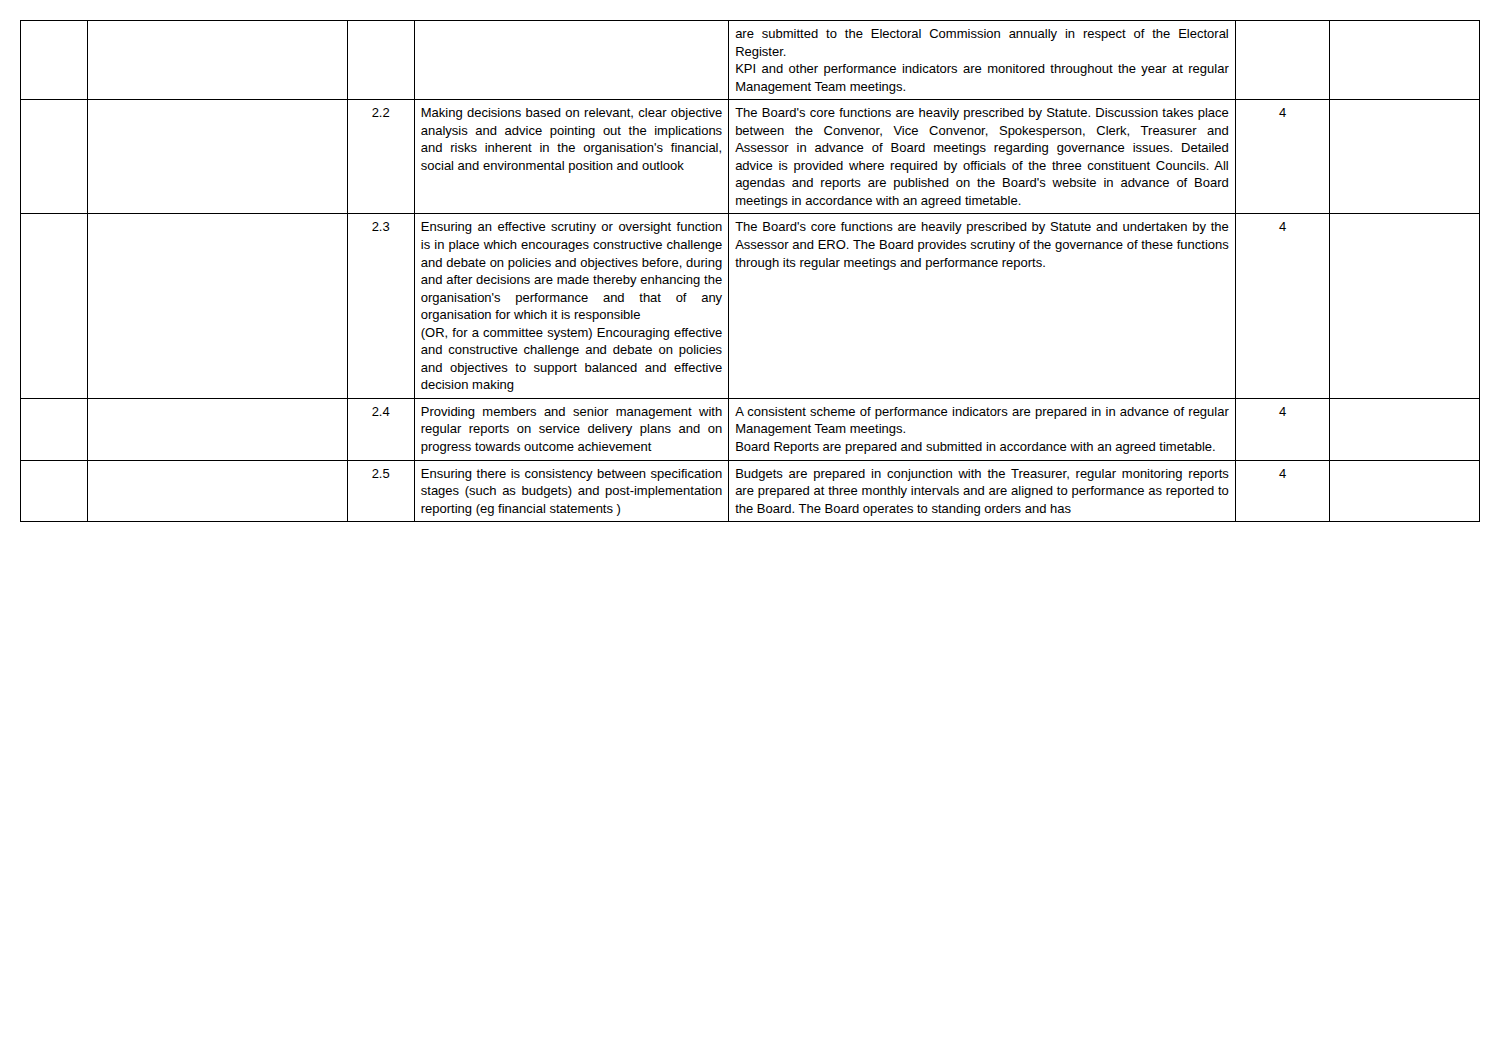| | | | | are submitted to the Electoral Commission annually in respect of the Electoral Register. KPI and other performance indicators are monitored throughout the year at regular Management Team meetings. | | |
| | | 2.2 | Making decisions based on relevant, clear objective analysis and advice pointing out the implications and risks inherent in the organisation's financial, social and environmental position and outlook | The Board's core functions are heavily prescribed by Statute. Discussion takes place between the Convenor, Vice Convenor, Spokesperson, Clerk, Treasurer and Assessor in advance of Board meetings regarding governance issues. Detailed advice is provided where required by officials of the three constituent Councils. All agendas and reports are published on the Board's website in advance of Board meetings in accordance with an agreed timetable. | 4 | |
| | | 2.3 | Ensuring an effective scrutiny or oversight function is in place which encourages constructive challenge and debate on policies and objectives before, during and after decisions are made thereby enhancing the organisation's performance and that of any organisation for which it is responsible (OR, for a committee system) Encouraging effective and constructive challenge and debate on policies and objectives to support balanced and effective decision making | The Board's core functions are heavily prescribed by Statute and undertaken by the Assessor and ERO. The Board provides scrutiny of the governance of these functions through its regular meetings and performance reports. | 4 | |
| | | 2.4 | Providing members and senior management with regular reports on service delivery plans and on progress towards outcome achievement | A consistent scheme of performance indicators are prepared in in advance of regular Management Team meetings. Board Reports are prepared and submitted in accordance with an agreed timetable. | 4 | |
| | | 2.5 | Ensuring there is consistency between specification stages (such as budgets) and post-implementation reporting (eg financial statements ) | Budgets are prepared in conjunction with the Treasurer, regular monitoring reports are prepared at three monthly intervals and are aligned to performance as reported to the Board. The Board operates to standing orders and has | 4 | |